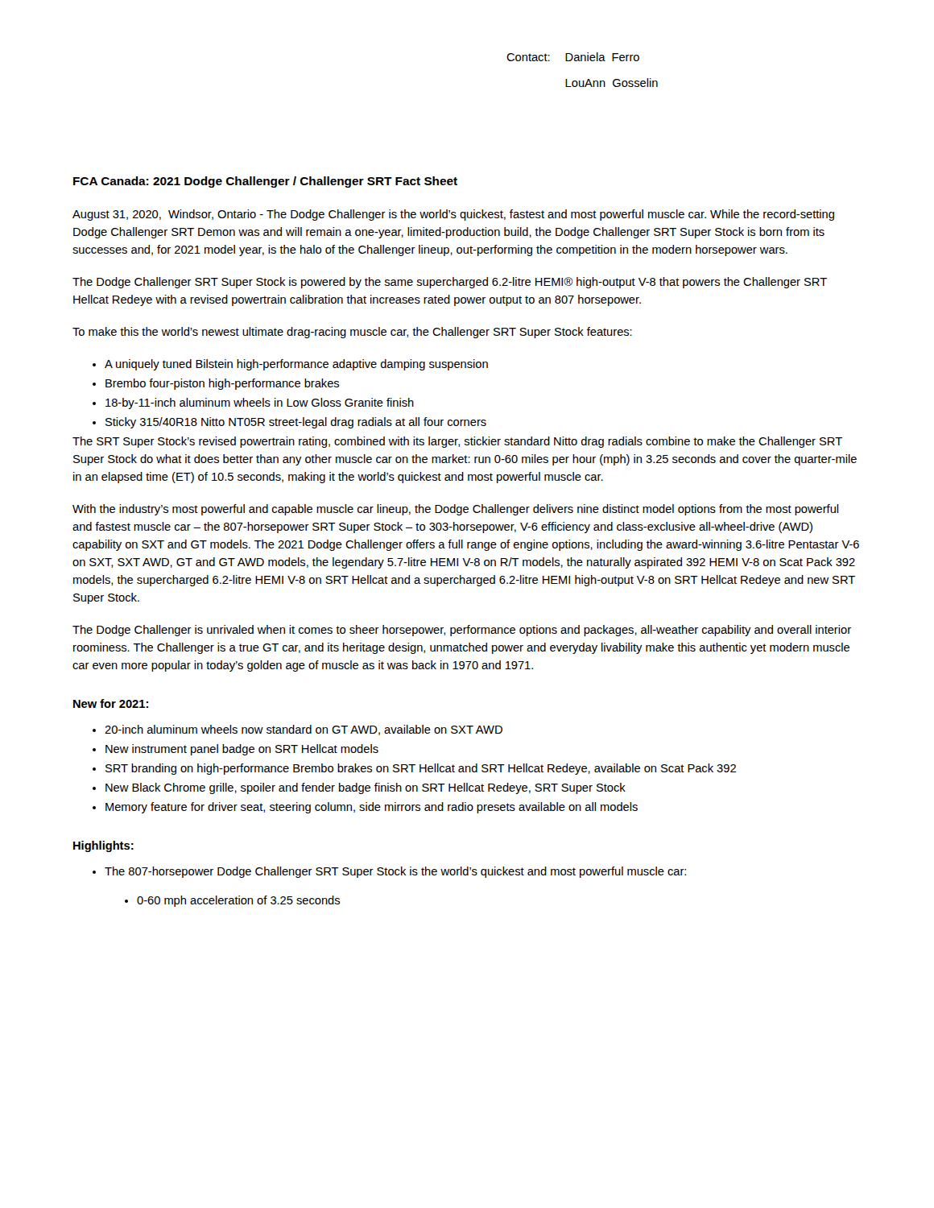| Contact: | Daniela Ferro |
| | LouAnn Gosselin |
FCA Canada: 2021 Dodge Challenger / Challenger SRT Fact Sheet
August 31, 2020, Windsor, Ontario - The Dodge Challenger is the world’s quickest, fastest and most powerful muscle car. While the record-setting Dodge Challenger SRT Demon was and will remain a one-year, limited-production build, the Dodge Challenger SRT Super Stock is born from its successes and, for 2021 model year, is the halo of the Challenger lineup, out-performing the competition in the modern horsepower wars.
The Dodge Challenger SRT Super Stock is powered by the same supercharged 6.2-litre HEMI® high-output V-8 that powers the Challenger SRT Hellcat Redeye with a revised powertrain calibration that increases rated power output to an 807 horsepower.
To make this the world’s newest ultimate drag-racing muscle car, the Challenger SRT Super Stock features:
A uniquely tuned Bilstein high-performance adaptive damping suspension
Brembo four-piston high-performance brakes
18-by-11-inch aluminum wheels in Low Gloss Granite finish
Sticky 315/40R18 Nitto NT05R street-legal drag radials at all four corners
The SRT Super Stock’s revised powertrain rating, combined with its larger, stickier standard Nitto drag radials combine to make the Challenger SRT Super Stock do what it does better than any other muscle car on the market: run 0-60 miles per hour (mph) in 3.25 seconds and cover the quarter-mile in an elapsed time (ET) of 10.5 seconds, making it the world’s quickest and most powerful muscle car.
With the industry’s most powerful and capable muscle car lineup, the Dodge Challenger delivers nine distinct model options from the most powerful and fastest muscle car – the 807-horsepower SRT Super Stock – to 303-horsepower, V-6 efficiency and class-exclusive all-wheel-drive (AWD) capability on SXT and GT models. The 2021 Dodge Challenger offers a full range of engine options, including the award-winning 3.6-litre Pentastar V-6 on SXT, SXT AWD, GT and GT AWD models, the legendary 5.7-litre HEMI V-8 on R/T models, the naturally aspirated 392 HEMI V-8 on Scat Pack 392 models, the supercharged 6.2-litre HEMI V-8 on SRT Hellcat and a supercharged 6.2-litre HEMI high-output V-8 on SRT Hellcat Redeye and new SRT Super Stock.
The Dodge Challenger is unrivaled when it comes to sheer horsepower, performance options and packages, all-weather capability and overall interior roominess. The Challenger is a true GT car, and its heritage design, unmatched power and everyday livability make this authentic yet modern muscle car even more popular in today’s golden age of muscle as it was back in 1970 and 1971.
New for 2021:
20-inch aluminum wheels now standard on GT AWD, available on SXT AWD
New instrument panel badge on SRT Hellcat models
SRT branding on high-performance Brembo brakes on SRT Hellcat and SRT Hellcat Redeye, available on Scat Pack 392
New Black Chrome grille, spoiler and fender badge finish on SRT Hellcat Redeye, SRT Super Stock
Memory feature for driver seat, steering column, side mirrors and radio presets available on all models
Highlights:
The 807-horsepower Dodge Challenger SRT Super Stock is the world’s quickest and most powerful muscle car:
0-60 mph acceleration of 3.25 seconds